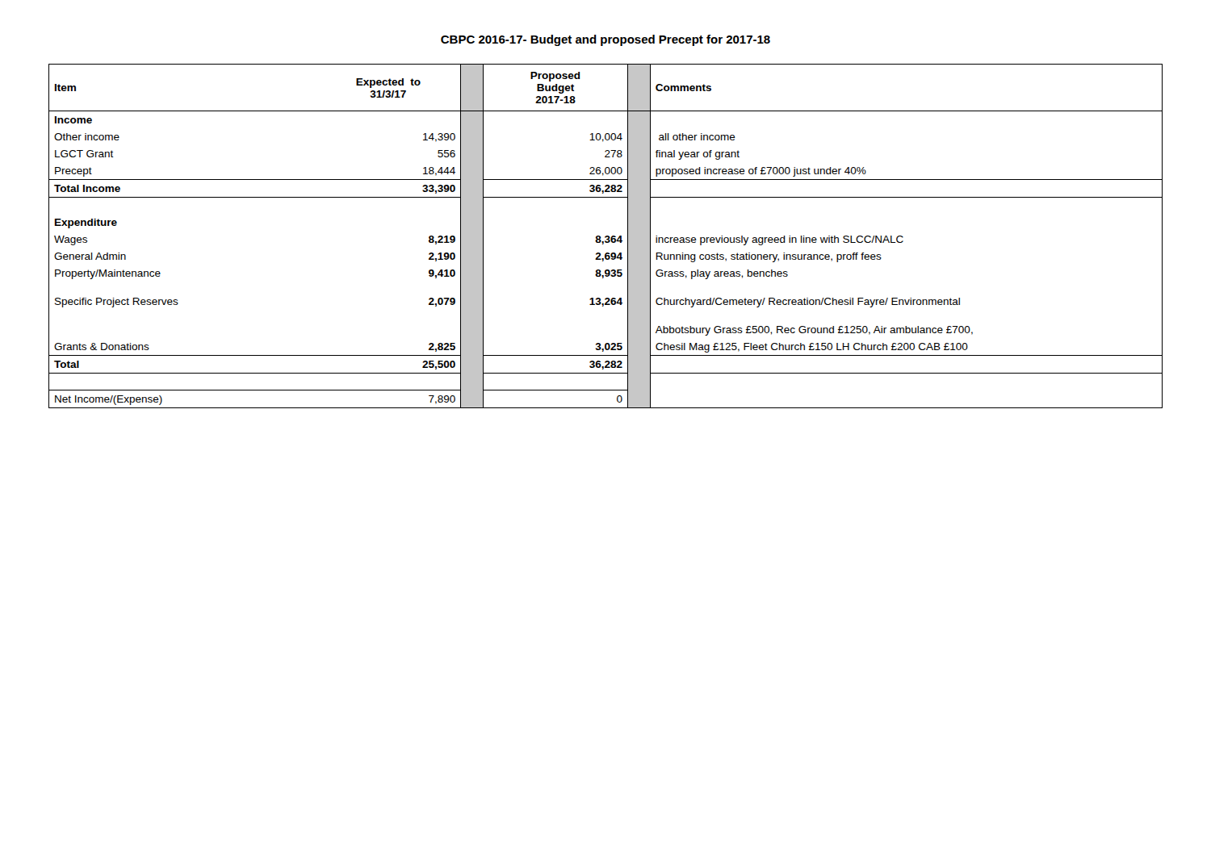CBPC 2016-17- Budget and proposed Precept for 2017-18
| Item | Expected to 31/3/17 | | Proposed Budget 2017-18 | | Comments |
| --- | --- | --- | --- | --- | --- |
| Income | | | | | |
| Other income | 14,390 | | 10,004 | | all other income |
| LGCT Grant | 556 | | 278 | | final year of grant |
| Precept | 18,444 | | 26,000 | | proposed increase of £7000 just under 40% |
| Total Income | 33,390 | | 36,282 | | |
| Expenditure | | | | | |
| Wages | 8,219 | | 8,364 | | increase previously agreed in line with SLCC/NALC |
| General Admin | 2,190 | | 2,694 | | Running costs, stationery, insurance, proff fees |
| Property/Maintenance | 9,410 | | 8,935 | | Grass, play areas, benches |
| Specific Project Reserves | 2,079 | | 13,264 | | Churchyard/Cemetery/ Recreation/Chesil Fayre/ Environmental |
| | | | | | Abbotsbury Grass £500, Rec Ground £1250, Air ambulance £700, |
| Grants & Donations | 2,825 | | 3,025 | | Chesil Mag £125, Fleet Church £150 LH Church £200 CAB £100 |
| Total | 25,500 | | 36,282 | | |
| Net Income/(Expense) | 7,890 | | 0 | | |